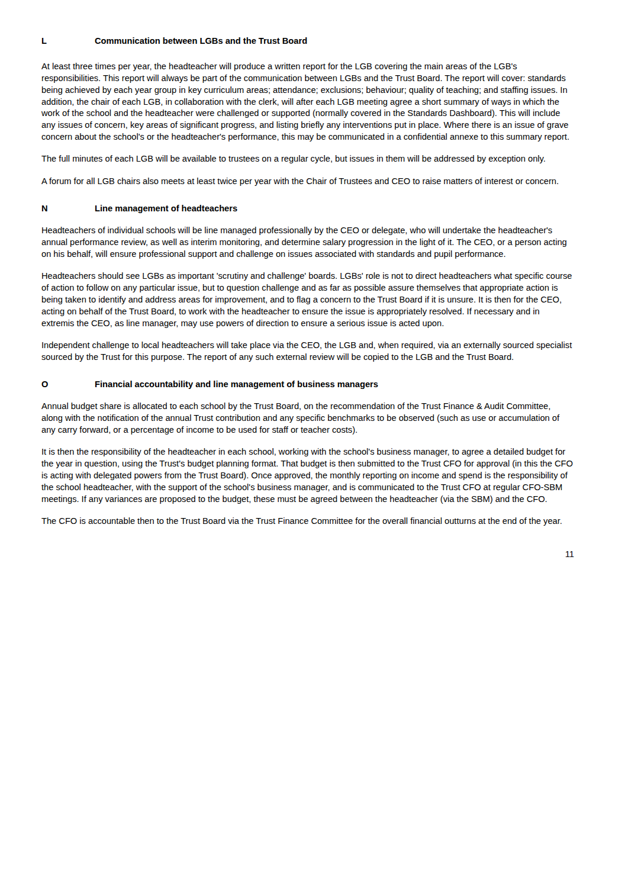LCommunication between LGBs and the Trust Board
At least three times per year, the headteacher will produce a written report for the LGB covering the main areas of the LGB's responsibilities. This report will always be part of the communication between LGBs and the Trust Board. The report will cover: standards being achieved by each year group in key curriculum areas; attendance; exclusions; behaviour; quality of teaching; and staffing issues. In addition, the chair of each LGB, in collaboration with the clerk, will after each LGB meeting agree a short summary of ways in which the work of the school and the headteacher were challenged or supported (normally covered in the Standards Dashboard). This will include any issues of concern, key areas of significant progress, and listing briefly any interventions put in place. Where there is an issue of grave concern about the school's or the headteacher's performance, this may be communicated in a confidential annexe to this summary report.
The full minutes of each LGB will be available to trustees on a regular cycle, but issues in them will be addressed by exception only.
A forum for all LGB chairs also meets at least twice per year with the Chair of Trustees and CEO to raise matters of interest or concern.
NLine management of headteachers
Headteachers of individual schools will be line managed professionally by the CEO or delegate, who will undertake the headteacher's annual performance review, as well as interim monitoring, and determine salary progression in the light of it. The CEO, or a person acting on his behalf, will ensure professional support and challenge on issues associated with standards and pupil performance.
Headteachers should see LGBs as important 'scrutiny and challenge' boards. LGBs' role is not to direct headteachers what specific course of action to follow on any particular issue, but to question challenge and as far as possible assure themselves that appropriate action is being taken to identify and address areas for improvement, and to flag a concern to the Trust Board if it is unsure. It is then for the CEO, acting on behalf of the Trust Board, to work with the headteacher to ensure the issue is appropriately resolved. If necessary and in extremis the CEO, as line manager, may use powers of direction to ensure a serious issue is acted upon.
Independent challenge to local headteachers will take place via the CEO, the LGB and, when required, via an externally sourced specialist sourced by the Trust for this purpose. The report of any such external review will be copied to the LGB and the Trust Board.
OFinancial accountability and line management of business managers
Annual budget share is allocated to each school by the Trust Board, on the recommendation of the Trust Finance & Audit Committee, along with the notification of the annual Trust contribution and any specific benchmarks to be observed (such as use or accumulation of any carry forward, or a percentage of income to be used for staff or teacher costs).
It is then the responsibility of the headteacher in each school, working with the school's business manager, to agree a detailed budget for the year in question, using the Trust's budget planning format. That budget is then submitted to the Trust CFO for approval (in this the CFO is acting with delegated powers from the Trust Board). Once approved, the monthly reporting on income and spend is the responsibility of the school headteacher, with the support of the school's business manager, and is communicated to the Trust CFO at regular CFO-SBM meetings. If any variances are proposed to the budget, these must be agreed between the headteacher (via the SBM) and the CFO.
The CFO is accountable then to the Trust Board via the Trust Finance Committee for the overall financial outturns at the end of the year.
11